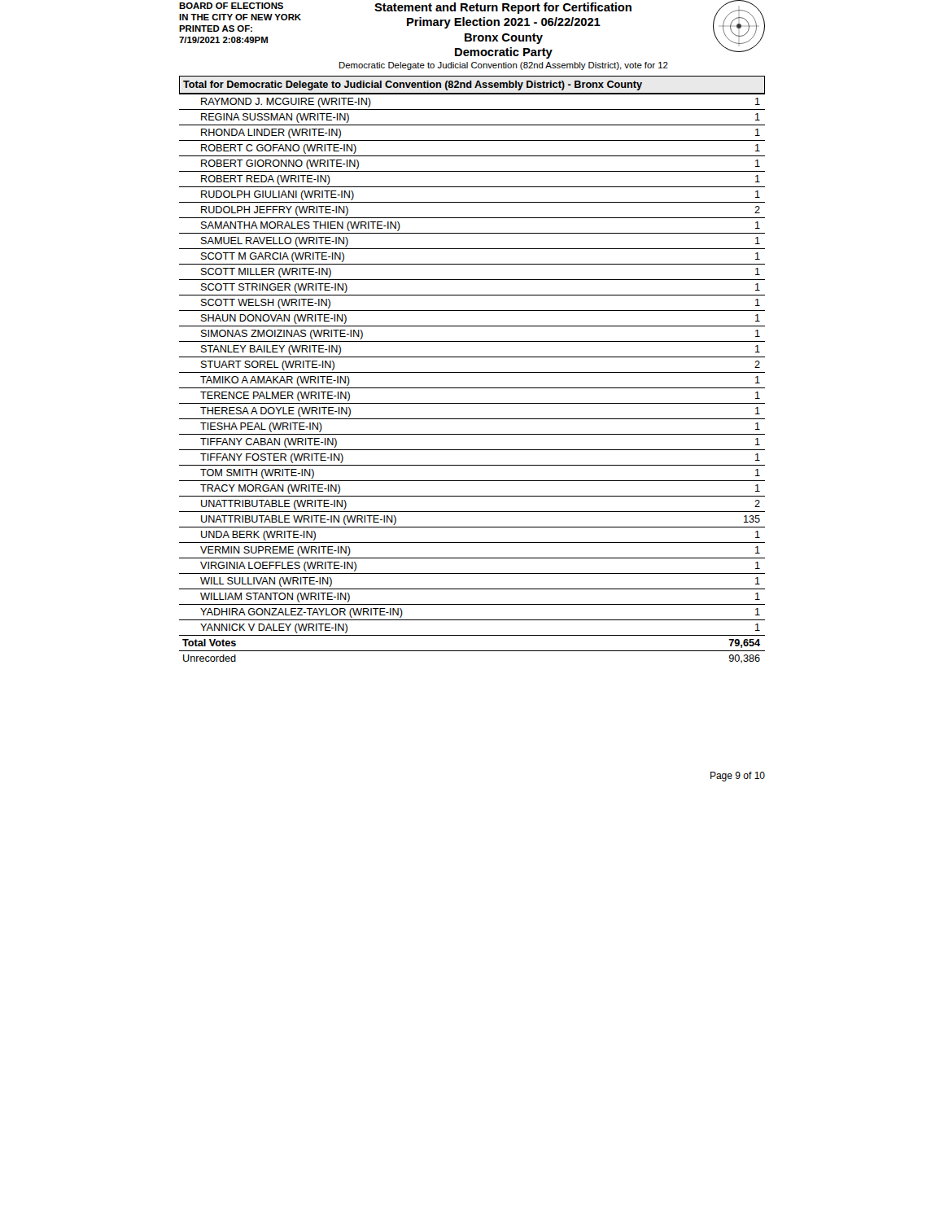BOARD OF ELECTIONS
IN THE CITY OF NEW YORK
PRINTED AS OF:
7/19/2021 2:08:49PM
Statement and Return Report for Certification
Primary Election 2021 - 06/22/2021
Bronx County
Democratic Party
Democratic Delegate to Judicial Convention (82nd Assembly District), vote for 12
Total for Democratic Delegate to Judicial Convention (82nd Assembly District) - Bronx County
| RAYMOND J. MCGUIRE (WRITE-IN) | 1 |
| REGINA SUSSMAN (WRITE-IN) | 1 |
| RHONDA LINDER (WRITE-IN) | 1 |
| ROBERT C GOFANO (WRITE-IN) | 1 |
| ROBERT GIORONNO (WRITE-IN) | 1 |
| ROBERT REDA (WRITE-IN) | 1 |
| RUDOLPH GIULIANI (WRITE-IN) | 1 |
| RUDOLPH JEFFRY (WRITE-IN) | 2 |
| SAMANTHA MORALES THIEN (WRITE-IN) | 1 |
| SAMUEL RAVELLO (WRITE-IN) | 1 |
| SCOTT M GARCIA (WRITE-IN) | 1 |
| SCOTT MILLER (WRITE-IN) | 1 |
| SCOTT STRINGER (WRITE-IN) | 1 |
| SCOTT WELSH (WRITE-IN) | 1 |
| SHAUN DONOVAN (WRITE-IN) | 1 |
| SIMONAS ZMOIZINAS (WRITE-IN) | 1 |
| STANLEY BAILEY (WRITE-IN) | 1 |
| STUART SOREL (WRITE-IN) | 2 |
| TAMIKO A AMAKAR (WRITE-IN) | 1 |
| TERENCE PALMER (WRITE-IN) | 1 |
| THERESA A DOYLE (WRITE-IN) | 1 |
| TIESHA PEAL (WRITE-IN) | 1 |
| TIFFANY CABAN (WRITE-IN) | 1 |
| TIFFANY FOSTER (WRITE-IN) | 1 |
| TOM SMITH (WRITE-IN) | 1 |
| TRACY MORGAN (WRITE-IN) | 1 |
| UNATTRIBUTABLE (WRITE-IN) | 2 |
| UNATTRIBUTABLE WRITE-IN (WRITE-IN) | 135 |
| UNDA BERK (WRITE-IN) | 1 |
| VERMIN SUPREME (WRITE-IN) | 1 |
| VIRGINIA LOEFFLES (WRITE-IN) | 1 |
| WILL SULLIVAN (WRITE-IN) | 1 |
| WILLIAM STANTON (WRITE-IN) | 1 |
| YADHIRA GONZALEZ-TAYLOR (WRITE-IN) | 1 |
| YANNICK V DALEY (WRITE-IN) | 1 |
| Total Votes | 79,654 |
| Unrecorded | 90,386 |
Page 9 of 10